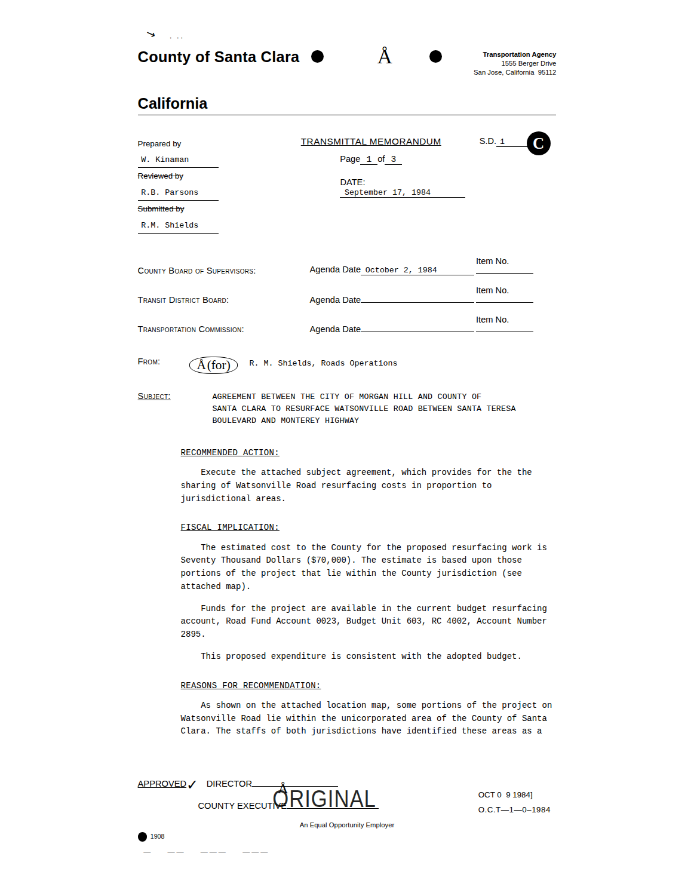↘ · ··
County of Santa Clara
Å  
Transportation Agency
1555 Berger Drive
San Jose, California 95112
California
C
Prepared by W. Kinaman
Reviewed by R.B. Parsons
Submitted by R.M. Shields
TRANSMITTAL MEMORANDUM
Page1of3
DATE:September 17, 1984
S.D.1
| County Board of Supervisors: | Agenda Date October 2, 1984 | Item No. |
| Transit District Board: | Agenda Date | Item No. |
| Transportation Commission: | Agenda Date | Item No. |
From:
Å (for)
R. M. Shields, Roads Operations
Subject:
AGREEMENT BETWEEN THE CITY OF MORGAN HILL AND COUNTY OF
SANTA CLARA TO RESURFACE WATSONVILLE ROAD BETWEEN SANTA TERESA
BOULEVARD AND MONTEREY HIGHWAY
RECOMMENDED ACTION:
Execute the attached subject agreement, which provides for the the sharing of Watsonville Road resurfacing costs in proportion to jurisdictional areas.
FISCAL IMPLICATION:
The estimated cost to the County for the proposed resurfacing work is Seventy Thousand Dollars ($70,000). The estimate is based upon those portions of the project that lie within the County jurisdiction (see attached map).
Funds for the project are available in the current budget resurfacing account, Road Fund Account 0023, Budget Unit 603, RC 4002, Account Number 2895.
This proposed expenditure is consistent with the adopted budget.
REASONS FOR RECOMMENDATION:
As shown on the attached location map, some portions of the project on Watsonville Road lie within the unicorporated area of the County of Santa Clara. The staffs of both jurisdictions have identified these areas as a
APPROVED✓ DIRECTOR Å
COUNTY EXECUTIVE
ORIGINAL
OCT 0 9 1984]
O.C.T—1—0–1984
1908
An Equal Opportunity Employer
— —— ——— ———